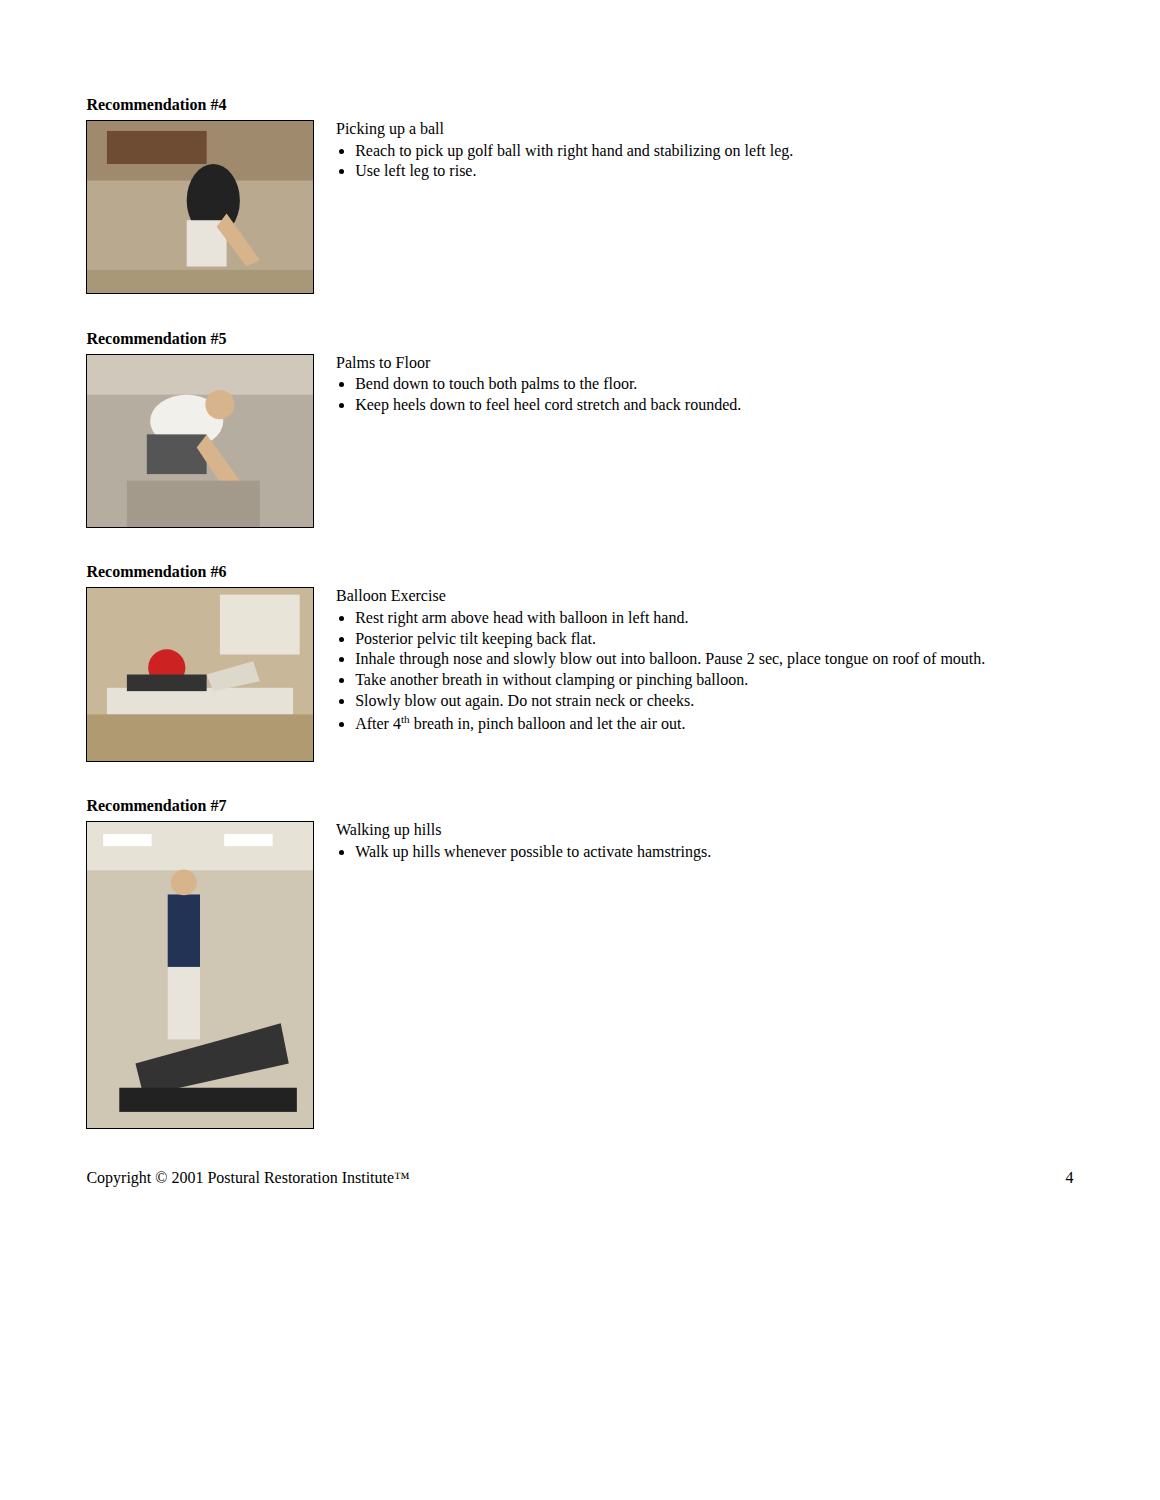Recommendation #4
Picking up a ball
Reach to pick up golf ball with right hand and stabilizing on left leg.
Use left leg to rise.
Recommendation #5
Palms to Floor
Bend down to touch both palms to the floor.
Keep heels down to feel heel cord stretch and back rounded.
Recommendation #6
Balloon Exercise
Rest right arm above head with balloon in left hand.
Posterior pelvic tilt keeping back flat.
Inhale through nose and slowly blow out into balloon. Pause 2 sec, place tongue on roof of mouth.
Take another breath in without clamping or pinching balloon.
Slowly blow out again. Do not strain neck or cheeks.
After 4th breath in, pinch balloon and let the air out.
Recommendation #7
Walking up hills
Walk up hills whenever possible to activate hamstrings.
Copyright © 2001 Postural Restoration Institute™ 4